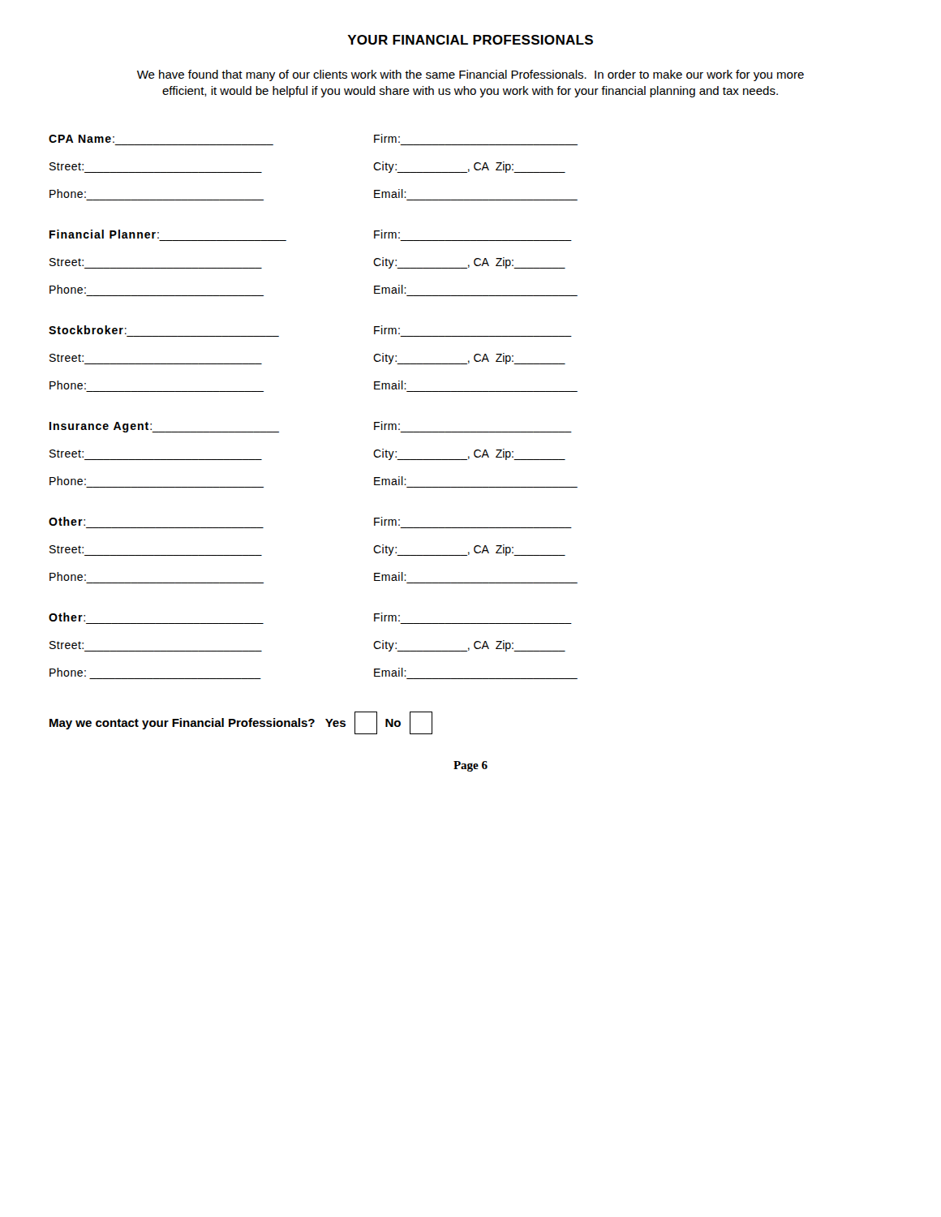YOUR FINANCIAL PROFESSIONALS
We have found that many of our clients work with the same Financial Professionals. In order to make our work for you more efficient, it would be helpful if you would share with us who you work with for your financial planning and tax needs.
CPA Name:_________________________ Firm:____________________________
Street:____________________________ City:___________, CA Zip:________
Phone:____________________________ Email:___________________________
Financial Planner:____________________ Firm:___________________________
Street:____________________________ City:___________, CA Zip:________
Phone:____________________________ Email:___________________________
Stockbroker:________________________ Firm:___________________________
Street:____________________________ City:___________, CA Zip:________
Phone:____________________________ Email:___________________________
Insurance Agent:____________________ Firm:___________________________
Street:____________________________ City:___________, CA Zip:________
Phone:____________________________ Email:___________________________
Other:____________________________ Firm:___________________________
Street:____________________________ City:___________, CA Zip:________
Phone:____________________________ Email:___________________________
Other:____________________________ Firm:___________________________
Street:____________________________ City:___________, CA Zip:________
Phone: ___________________________ Email:___________________________
May we contact your Financial Professionals? Yes No
Page 6